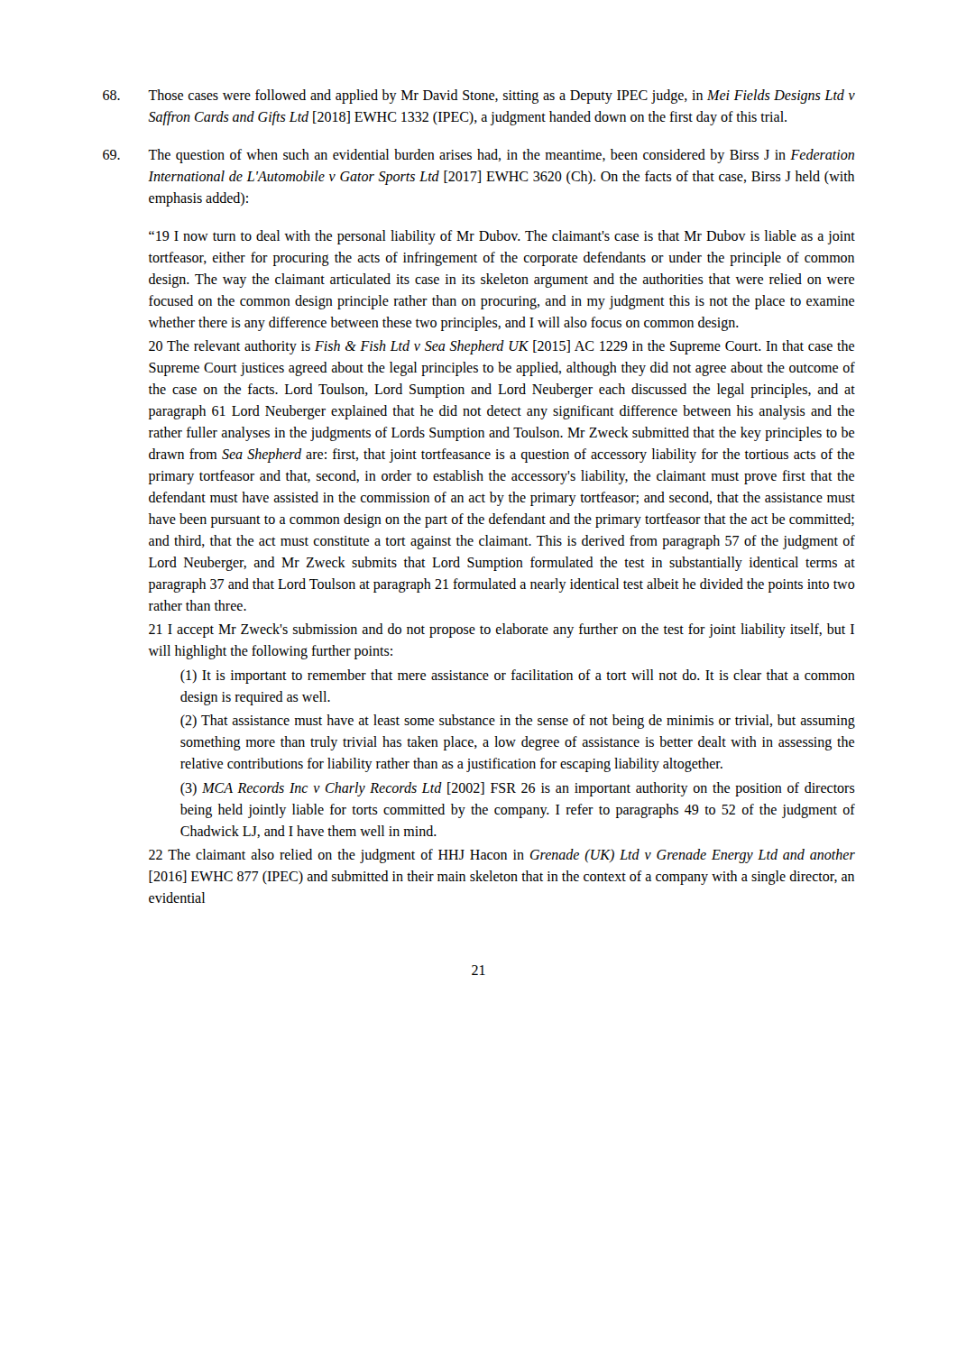68.
Those cases were followed and applied by Mr David Stone, sitting as a Deputy IPEC judge, in Mei Fields Designs Ltd v Saffron Cards and Gifts Ltd [2018] EWHC 1332 (IPEC), a judgment handed down on the first day of this trial.
69.
The question of when such an evidential burden arises had, in the meantime, been considered by Birss J in Federation International de L'Automobile v Gator Sports Ltd [2017] EWHC 3620 (Ch). On the facts of that case, Birss J held (with emphasis added):
“19 I now turn to deal with the personal liability of Mr Dubov. The claimant's case is that Mr Dubov is liable as a joint tortfeasor, either for procuring the acts of infringement of the corporate defendants or under the principle of common design. The way the claimant articulated its case in its skeleton argument and the authorities that were relied on were focused on the common design principle rather than on procuring, and in my judgment this is not the place to examine whether there is any difference between these two principles, and I will also focus on common design.
20 The relevant authority is Fish & Fish Ltd v Sea Shepherd UK [2015] AC 1229 in the Supreme Court. In that case the Supreme Court justices agreed about the legal principles to be applied, although they did not agree about the outcome of the case on the facts. Lord Toulson, Lord Sumption and Lord Neuberger each discussed the legal principles, and at paragraph 61 Lord Neuberger explained that he did not detect any significant difference between his analysis and the rather fuller analyses in the judgments of Lords Sumption and Toulson. Mr Zweck submitted that the key principles to be drawn from Sea Shepherd are: first, that joint tortfeasance is a question of accessory liability for the tortious acts of the primary tortfeasor and that, second, in order to establish the accessory's liability, the claimant must prove first that the defendant must have assisted in the commission of an act by the primary tortfeasor; and second, that the assistance must have been pursuant to a common design on the part of the defendant and the primary tortfeasor that the act be committed; and third, that the act must constitute a tort against the claimant. This is derived from paragraph 57 of the judgment of Lord Neuberger, and Mr Zweck submits that Lord Sumption formulated the test in substantially identical terms at paragraph 37 and that Lord Toulson at paragraph 21 formulated a nearly identical test albeit he divided the points into two rather than three.
21 I accept Mr Zweck's submission and do not propose to elaborate any further on the test for joint liability itself, but I will highlight the following further points:
(1) It is important to remember that mere assistance or facilitation of a tort will not do. It is clear that a common design is required as well.
(2) That assistance must have at least some substance in the sense of not being de minimis or trivial, but assuming something more than truly trivial has taken place, a low degree of assistance is better dealt with in assessing the relative contributions for liability rather than as a justification for escaping liability altogether.
(3) MCA Records Inc v Charly Records Ltd [2002] FSR 26 is an important authority on the position of directors being held jointly liable for torts committed by the company. I refer to paragraphs 49 to 52 of the judgment of Chadwick LJ, and I have them well in mind.
22 The claimant also relied on the judgment of HHJ Hacon in Grenade (UK) Ltd v Grenade Energy Ltd and another [2016] EWHC 877 (IPEC) and submitted in their main skeleton that in the context of a company with a single director, an evidential
21